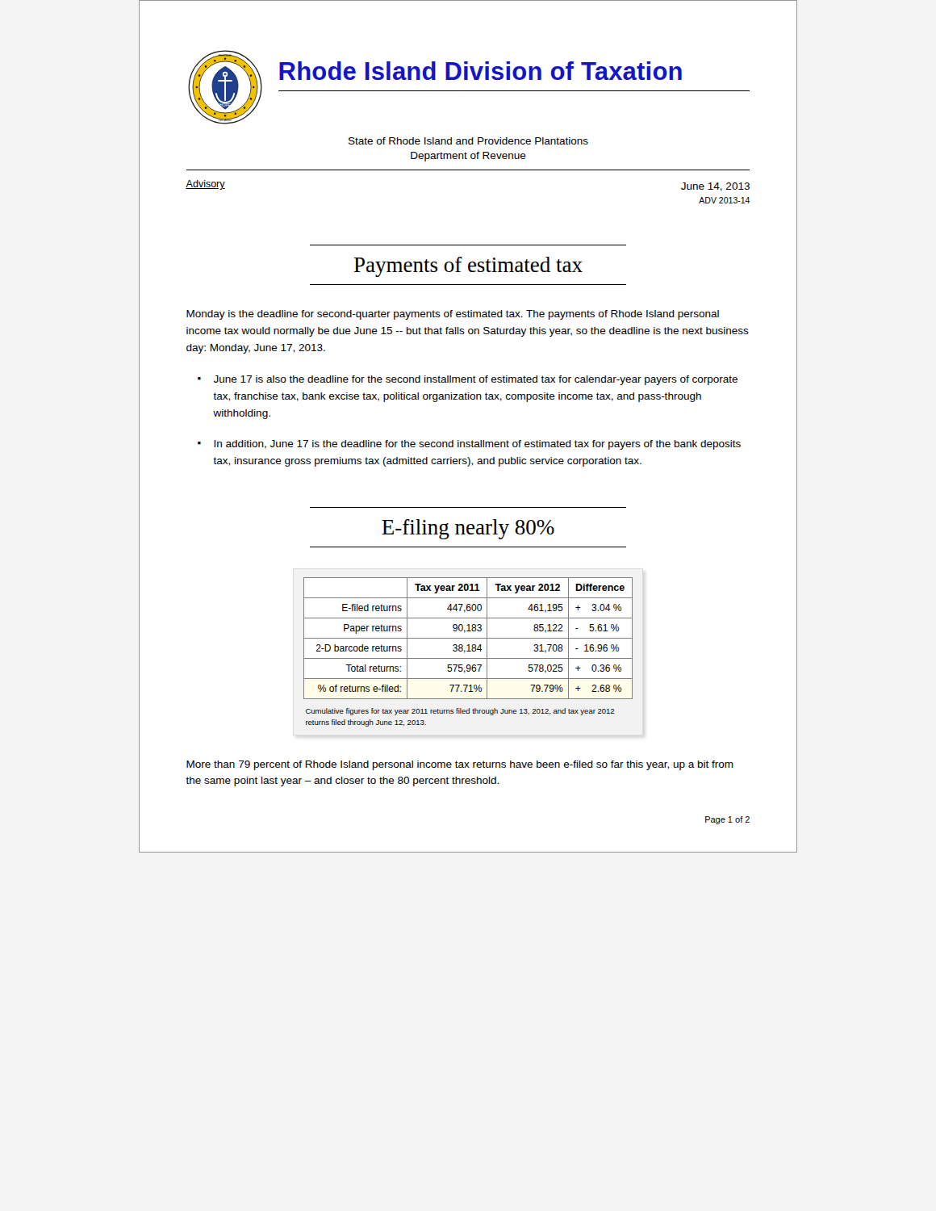HOPE RHODE ISLAND
Rhode Island Division of Taxation
State of Rhode Island and Providence Plantations
Department of Revenue
Advisory
June 14, 2013
ADV 2013-14
Payments of estimated tax
Monday is the deadline for second-quarter payments of estimated tax. The payments of Rhode Island personal income tax would normally be due June 15 -- but that falls on Saturday this year, so the deadline is the next business day: Monday, June 17, 2013.
June 17 is also the deadline for the second installment of estimated tax for calendar-year payers of corporate tax, franchise tax, bank excise tax, political organization tax, composite income tax, and pass-through withholding.
In addition, June 17 is the deadline for the second installment of estimated tax for payers of the bank deposits tax, insurance gross premiums tax (admitted carriers), and public service corporation tax.
E-filing nearly 80%
| | Tax year 2011 | Tax year 2012 | Difference |
| --- | --- | --- | --- |
| E-filed returns | 447,600 | 461,195 | + 3.04 % |
| Paper returns | 90,183 | 85,122 | - 5.61 % |
| 2-D barcode returns | 38,184 | 31,708 | - 16.96 % |
| Total returns: | 575,967 | 578,025 | + 0.36 % |
| % of returns e-filed: | 77.71% | 79.79% | + 2.68 % |
Cumulative figures for tax year 2011 returns filed through June 13, 2012, and tax year 2012 returns filed through June 12, 2013.
More than 79 percent of Rhode Island personal income tax returns have been e-filed so far this year, up a bit from the same point last year – and closer to the 80 percent threshold.
Page 1 of 2